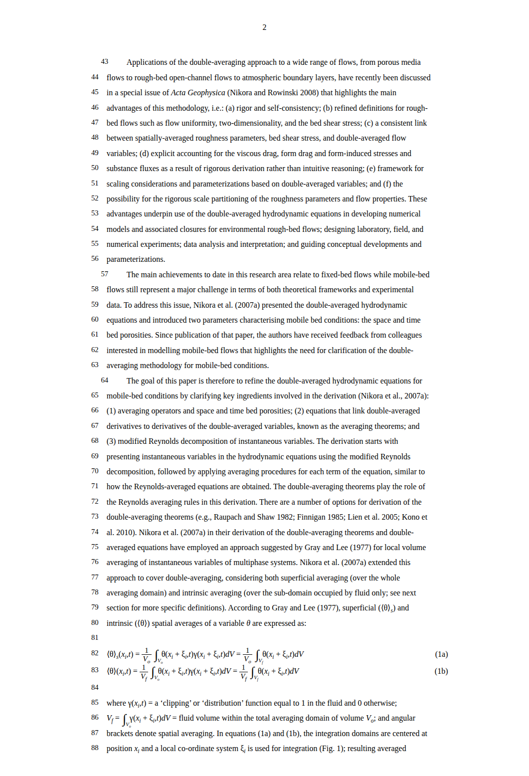2
Applications of the double-averaging approach to a wide range of flows, from porous media
flows to rough-bed open-channel flows to atmospheric boundary layers, have recently been discussed
in a special issue of Acta Geophysica (Nikora and Rowinski 2008) that highlights the main
advantages of this methodology, i.e.: (a) rigor and self-consistency; (b) refined definitions for rough-
bed flows such as flow uniformity, two-dimensionality, and the bed shear stress; (c) a consistent link
between spatially-averaged roughness parameters, bed shear stress, and double-averaged flow
variables; (d) explicit accounting for the viscous drag, form drag and form-induced stresses and
substance fluxes as a result of rigorous derivation rather than intuitive reasoning; (e) framework for
scaling considerations and parameterizations based on double-averaged variables; and (f) the
possibility for the rigorous scale partitioning of the roughness parameters and flow properties. These
advantages underpin use of the double-averaged hydrodynamic equations in developing numerical
models and associated closures for environmental rough-bed flows; designing laboratory, field, and
numerical experiments; data analysis and interpretation; and guiding conceptual developments and
parameterizations.
The main achievements to date in this research area relate to fixed-bed flows while mobile-bed
flows still represent a major challenge in terms of both theoretical frameworks and experimental
data. To address this issue, Nikora et al. (2007a) presented the double-averaged hydrodynamic
equations and introduced two parameters characterising mobile bed conditions: the space and time
bed porosities. Since publication of that paper, the authors have received feedback from colleagues
interested in modelling mobile-bed flows that highlights the need for clarification of the double-
averaging methodology for mobile-bed conditions.
The goal of this paper is therefore to refine the double-averaged hydrodynamic equations for
mobile-bed conditions by clarifying key ingredients involved in the derivation (Nikora et al., 2007a):
(1) averaging operators and space and time bed porosities; (2) equations that link double-averaged
derivatives to derivatives of the double-averaged variables, known as the averaging theorems; and
(3) modified Reynolds decomposition of instantaneous variables. The derivation starts with
presenting instantaneous variables in the hydrodynamic equations using the modified Reynolds
decomposition, followed by applying averaging procedures for each term of the equation, similar to
how the Reynolds-averaged equations are obtained. The double-averaging theorems play the role of
the Reynolds averaging rules in this derivation. There are a number of options for derivation of the
double-averaging theorems (e.g., Raupach and Shaw 1982; Finnigan 1985; Lien et al. 2005; Kono et
al. 2010). Nikora et al. (2007a) in their derivation of the double-averaging theorems and double-
averaged equations have employed an approach suggested by Gray and Lee (1977) for local volume
averaging of instantaneous variables of multiphase systems. Nikora et al. (2007a) extended this
approach to cover double-averaging, considering both superficial averaging (over the whole
averaging domain) and intrinsic averaging (over the sub-domain occupied by fluid only; see next
section for more specific definitions). According to Gray and Lee (1977), superficial (⟨θ⟩s) and
intrinsic (⟨θ⟩) spatial averages of a variable θ are expressed as:
⟨θ⟩s(xi,t) = 1 Vo ∫Vo θ(xi + ξi,t)γ(xi + ξi,t)dV = 1 Vo ∫Vf θ(xi + ξi,t)dV
(1a)
⟨θ⟩(xi,t) = 1 Vf ∫Vo θ(xi + ξi,t)γ(xi + ξi,t)dV = 1 Vf ∫Vf θ(xi + ξi,t)dV
(1b)
where γ(xi,t) = a ‘clipping’ or ‘distribution’ function equal to 1 in the fluid and 0 otherwise;
Vf = ∫Vo γ(xi + ξi,t)dV = fluid volume within the total averaging domain of volume Vo; and angular
brackets denote spatial averaging. In equations (1a) and (1b), the integration domains are centered at
position xi and a local co-ordinate system ξi is used for integration (Fig. 1); resulting averaged